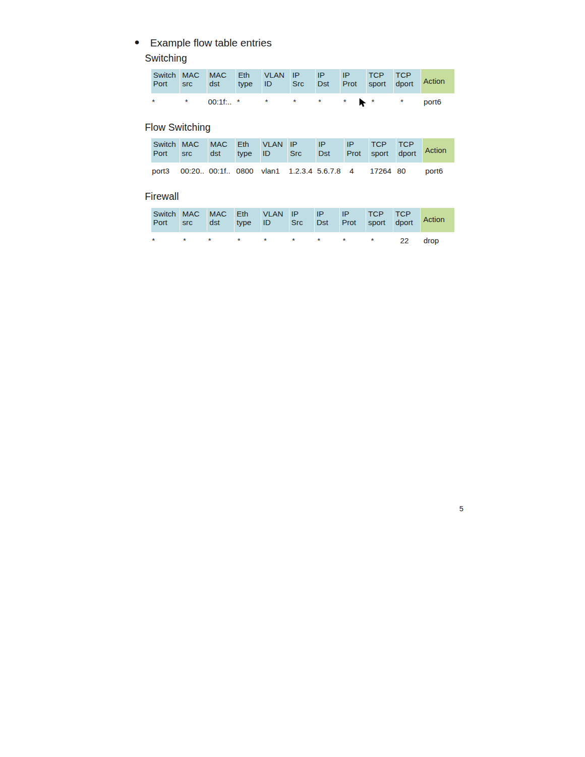Example flow table entries
Switching
| Switch Port | MAC src | MAC dst | Eth type | VLAN ID | IP Src | IP Dst | IP Prot | TCP sport | TCP dport | Action |
| --- | --- | --- | --- | --- | --- | --- | --- | --- | --- | --- |
| * | * | 00:1f:.. | * | * | * | * | * | * | * | port6 |
Flow Switching
| Switch Port | MAC src | MAC dst | Eth type | VLAN ID | IP Src | IP Dst | IP Prot | TCP sport | TCP dport | Action |
| --- | --- | --- | --- | --- | --- | --- | --- | --- | --- | --- |
| port3 | 00:20.. | 00:1f.. | 0800 | vlan1 | 1.2.3.4 | 5.6.7.8 | 4 | 17264 | 80 | port6 |
Firewall
| Switch Port | MAC src | MAC dst | Eth type | VLAN ID | IP Src | IP Dst | IP Prot | TCP sport | TCP dport | Action |
| --- | --- | --- | --- | --- | --- | --- | --- | --- | --- | --- |
| * | * | * | * | * | * | * | * | * | 22 | drop |
5